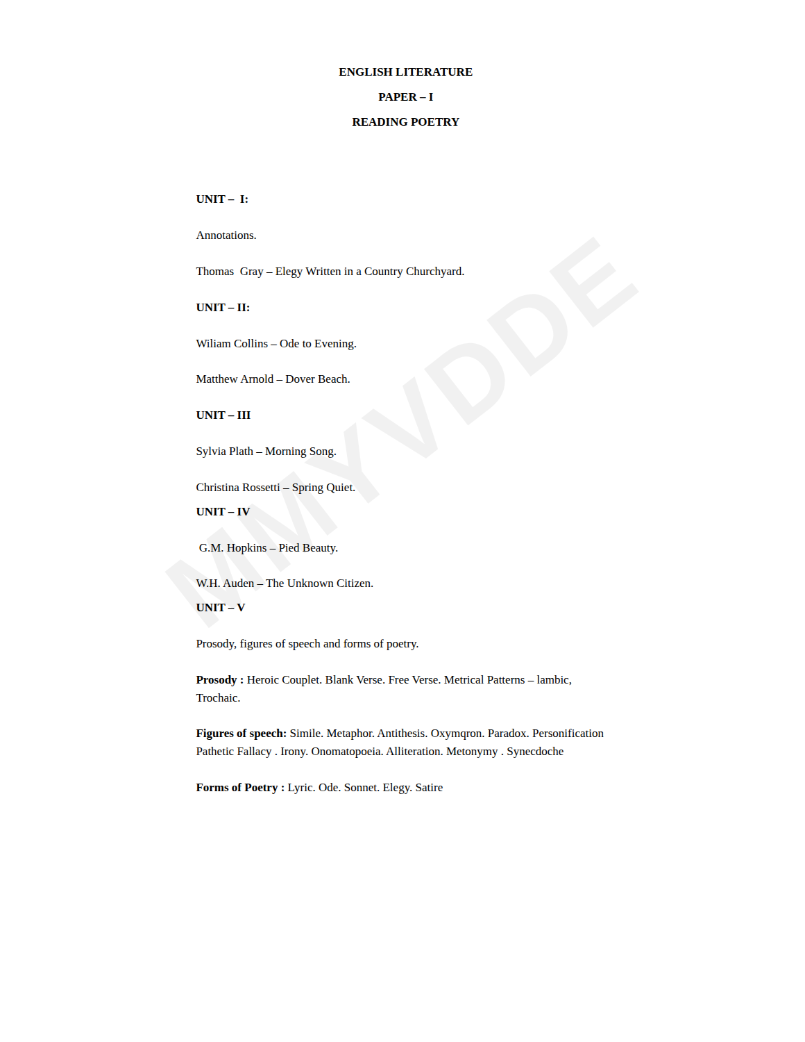MMYVDDE
ENGLISH LITERATURE
PAPER – I
READING POETRY
UNIT – I:
Annotations.
Thomas Gray – Elegy Written in a Country Churchyard.
UNIT – II:
Wiliam Collins – Ode to Evening.
Matthew Arnold – Dover Beach.
UNIT – III
Sylvia Plath – Morning Song.
Christina Rossetti – Spring Quiet.
UNIT – IV
G.M. Hopkins – Pied Beauty.
W.H. Auden – The Unknown Citizen.
UNIT – V
Prosody, figures of speech and forms of poetry.
Prosody : Heroic Couplet. Blank Verse. Free Verse. Metrical Patterns – lambic, Trochaic.
Figures of speech: Simile. Metaphor. Antithesis. Oxymqron. Paradox. Personification Pathetic Fallacy . Irony. Onomatopoeia. Alliteration. Metonymy . Synecdoche
Forms of Poetry : Lyric. Ode. Sonnet. Elegy. Satire